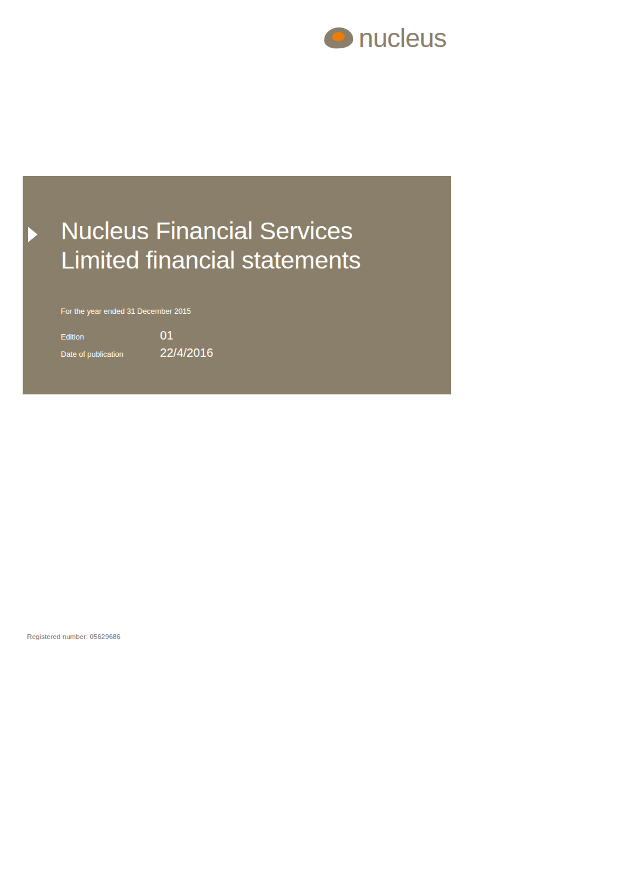nucleus
Nucleus Financial Services Limited financial statements
For the year ended 31 December 2015
Edition 01
Date of publication 22/4/2016
Registered number: 05629686